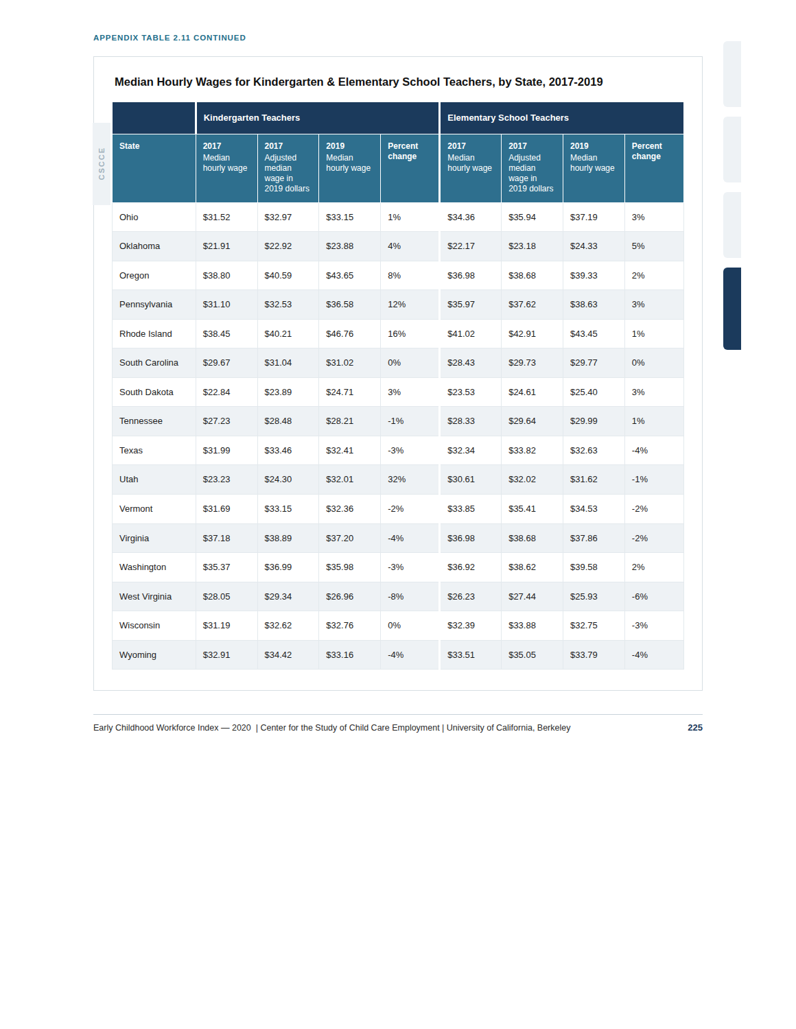Appendix Table 2.11 Continued
CSCCE
Median Hourly Wages for Kindergarten & Elementary School Teachers, by State, 2017-2019
Median hourly wages for kindergarten and elementary school teachers by state, 2017 to 2019
| | Kindergarten Teachers | Elementary School Teachers |
| --- | --- | --- |
| State | 2017 Median hourly wage | 2017 Adjusted median wage in 2019 dollars | 2019 Median hourly wage | Percent change | 2017 Median hourly wage | 2017 Adjusted median wage in 2019 dollars | 2019 Median hourly wage | Percent change |
| Ohio | $31.52 | $32.97 | $33.15 | 1% | $34.36 | $35.94 | $37.19 | 3% |
| Oklahoma | $21.91 | $22.92 | $23.88 | 4% | $22.17 | $23.18 | $24.33 | 5% |
| Oregon | $38.80 | $40.59 | $43.65 | 8% | $36.98 | $38.68 | $39.33 | 2% |
| Pennsylvania | $31.10 | $32.53 | $36.58 | 12% | $35.97 | $37.62 | $38.63 | 3% |
| Rhode Island | $38.45 | $40.21 | $46.76 | 16% | $41.02 | $42.91 | $43.45 | 1% |
| South Carolina | $29.67 | $31.04 | $31.02 | 0% | $28.43 | $29.73 | $29.77 | 0% |
| South Dakota | $22.84 | $23.89 | $24.71 | 3% | $23.53 | $24.61 | $25.40 | 3% |
| Tennessee | $27.23 | $28.48 | $28.21 | -1% | $28.33 | $29.64 | $29.99 | 1% |
| Texas | $31.99 | $33.46 | $32.41 | -3% | $32.34 | $33.82 | $32.63 | -4% |
| Utah | $23.23 | $24.30 | $32.01 | 32% | $30.61 | $32.02 | $31.62 | -1% |
| Vermont | $31.69 | $33.15 | $32.36 | -2% | $33.85 | $35.41 | $34.53 | -2% |
| Virginia | $37.18 | $38.89 | $37.20 | -4% | $36.98 | $38.68 | $37.86 | -2% |
| Washington | $35.37 | $36.99 | $35.98 | -3% | $36.92 | $38.62 | $39.58 | 2% |
| West Virginia | $28.05 | $29.34 | $26.96 | -8% | $26.23 | $27.44 | $25.93 | -6% |
| Wisconsin | $31.19 | $32.62 | $32.76 | 0% | $32.39 | $33.88 | $32.75 | -3% |
| Wyoming | $32.91 | $34.42 | $33.16 | -4% | $33.51 | $35.05 | $33.79 | -4% |
Early Childhood Workforce Index — 2020 | Center for the Study of Child Care Employment | University of California, Berkeley
225